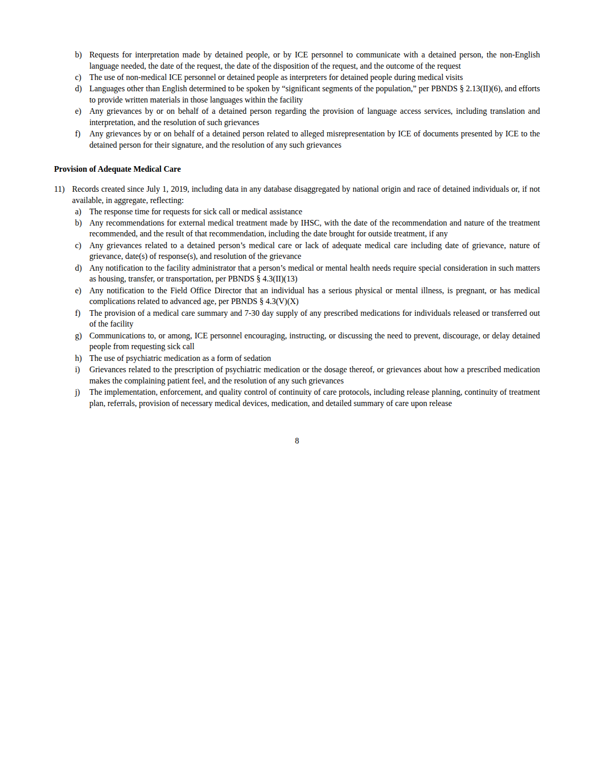b) Requests for interpretation made by detained people, or by ICE personnel to communicate with a detained person, the non-English language needed, the date of the request, the date of the disposition of the request, and the outcome of the request
c) The use of non-medical ICE personnel or detained people as interpreters for detained people during medical visits
d) Languages other than English determined to be spoken by “significant segments of the population,” per PBNDS § 2.13(II)(6), and efforts to provide written materials in those languages within the facility
e) Any grievances by or on behalf of a detained person regarding the provision of language access services, including translation and interpretation, and the resolution of such grievances
f) Any grievances by or on behalf of a detained person related to alleged misrepresentation by ICE of documents presented by ICE to the detained person for their signature, and the resolution of any such grievances
Provision of Adequate Medical Care
11) Records created since July 1, 2019, including data in any database disaggregated by national origin and race of detained individuals or, if not available, in aggregate, reflecting:
a) The response time for requests for sick call or medical assistance
b) Any recommendations for external medical treatment made by IHSC, with the date of the recommendation and nature of the treatment recommended, and the result of that recommendation, including the date brought for outside treatment, if any
c) Any grievances related to a detained person’s medical care or lack of adequate medical care including date of grievance, nature of grievance, date(s) of response(s), and resolution of the grievance
d) Any notification to the facility administrator that a person’s medical or mental health needs require special consideration in such matters as housing, transfer, or transportation, per PBNDS § 4.3(II)(13)
e) Any notification to the Field Office Director that an individual has a serious physical or mental illness, is pregnant, or has medical complications related to advanced age, per PBNDS § 4.3(V)(X)
f) The provision of a medical care summary and 7-30 day supply of any prescribed medications for individuals released or transferred out of the facility
g) Communications to, or among, ICE personnel encouraging, instructing, or discussing the need to prevent, discourage, or delay detained people from requesting sick call
h) The use of psychiatric medication as a form of sedation
i) Grievances related to the prescription of psychiatric medication or the dosage thereof, or grievances about how a prescribed medication makes the complaining patient feel, and the resolution of any such grievances
j) The implementation, enforcement, and quality control of continuity of care protocols, including release planning, continuity of treatment plan, referrals, provision of necessary medical devices, medication, and detailed summary of care upon release
8